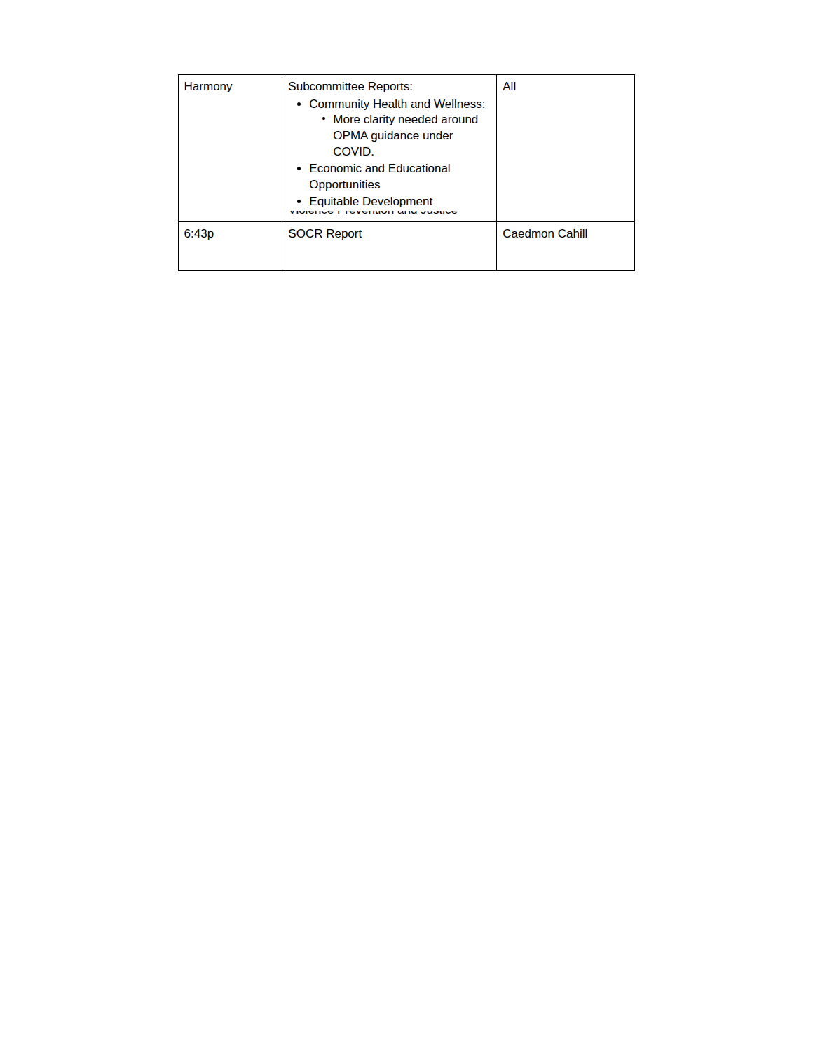| Harmony | Subcommittee Reports: Community Health and Wellness: More clarity needed around OPMA guidance under COVID. Economic and Educational Opportunities Equitable Development Violence Prevention and Justice | All |
| 6:43p | SOCR Report | Caedmon Cahill |